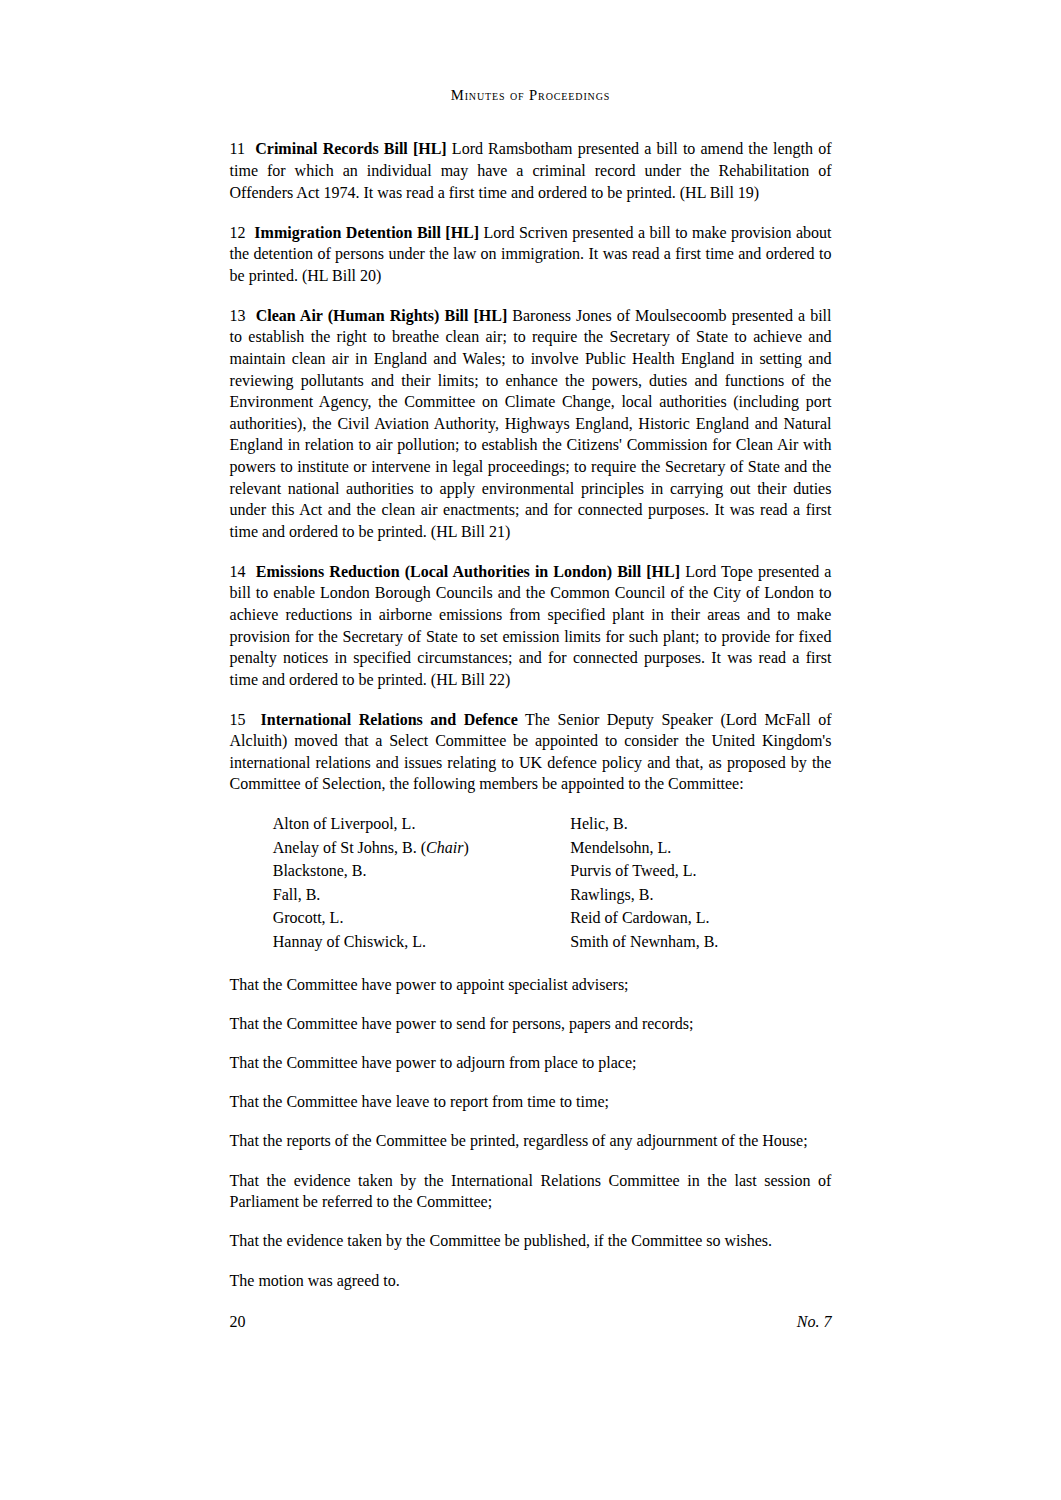Minutes of Proceedings
11 Criminal Records Bill [HL] Lord Ramsbotham presented a bill to amend the length of time for which an individual may have a criminal record under the Rehabilitation of Offenders Act 1974. It was read a first time and ordered to be printed. (HL Bill 19)
12 Immigration Detention Bill [HL] Lord Scriven presented a bill to make provision about the detention of persons under the law on immigration. It was read a first time and ordered to be printed. (HL Bill 20)
13 Clean Air (Human Rights) Bill [HL] Baroness Jones of Moulsecoomb presented a bill to establish the right to breathe clean air; to require the Secretary of State to achieve and maintain clean air in England and Wales; to involve Public Health England in setting and reviewing pollutants and their limits; to enhance the powers, duties and functions of the Environment Agency, the Committee on Climate Change, local authorities (including port authorities), the Civil Aviation Authority, Highways England, Historic England and Natural England in relation to air pollution; to establish the Citizens' Commission for Clean Air with powers to institute or intervene in legal proceedings; to require the Secretary of State and the relevant national authorities to apply environmental principles in carrying out their duties under this Act and the clean air enactments; and for connected purposes. It was read a first time and ordered to be printed. (HL Bill 21)
14 Emissions Reduction (Local Authorities in London) Bill [HL] Lord Tope presented a bill to enable London Borough Councils and the Common Council of the City of London to achieve reductions in airborne emissions from specified plant in their areas and to make provision for the Secretary of State to set emission limits for such plant; to provide for fixed penalty notices in specified circumstances; and for connected purposes. It was read a first time and ordered to be printed. (HL Bill 22)
15 International Relations and Defence The Senior Deputy Speaker (Lord McFall of Alcluith) moved that a Select Committee be appointed to consider the United Kingdom's international relations and issues relating to UK defence policy and that, as proposed by the Committee of Selection, the following members be appointed to the Committee:
| Alton of Liverpool, L. | Helic, B. |
| Anelay of St Johns, B. ( Chair ) | Mendelsohn, L. |
| Blackstone, B. | Purvis of Tweed, L. |
| Fall, B. | Rawlings, B. |
| Grocott, L. | Reid of Cardowan, L. |
| Hannay of Chiswick, L. | Smith of Newnham, B. |
That the Committee have power to appoint specialist advisers;
That the Committee have power to send for persons, papers and records;
That the Committee have power to adjourn from place to place;
That the Committee have leave to report from time to time;
That the reports of the Committee be printed, regardless of any adjournment of the House;
That the evidence taken by the International Relations Committee in the last session of Parliament be referred to the Committee;
That the evidence taken by the Committee be published, if the Committee so wishes.
The motion was agreed to.
20 No. 7